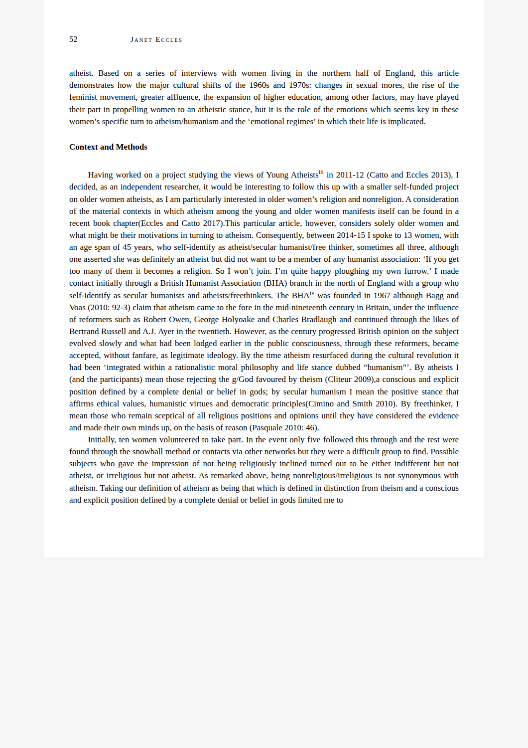52 Janet Eccles
atheist. Based on a series of interviews with women living in the northern half of England, this article demonstrates how the major cultural shifts of the 1960s and 1970s: changes in sexual mores, the rise of the feminist movement, greater affluence, the expansion of higher education, among other factors, may have played their part in propelling women to an atheistic stance, but it is the role of the emotions which seems key in these women’s specific turn to atheism/humanism and the ‘emotional regimes’ in which their life is implicated.
Context and Methods
Having worked on a project studying the views of Young Atheistsiii in 2011-12 (Catto and Eccles 2013), I decided, as an independent researcher, it would be interesting to follow this up with a smaller self-funded project on older women atheists, as I am particularly interested in older women’s religion and nonreligion. A consideration of the material contexts in which atheism among the young and older women manifests itself can be found in a recent book chapter(Eccles and Catto 2017).This particular article, however, considers solely older women and what might be their motivations in turning to atheism. Consequently, between 2014-15 I spoke to 13 women, with an age span of 45 years, who self-identify as atheist/secular humanist/free thinker, sometimes all three, although one asserted she was definitely an atheist but did not want to be a member of any humanist association: ‘If you get too many of them it becomes a religion. So I won’t join. I’m quite happy ploughing my own furrow.’ I made contact initially through a British Humanist Association (BHA) branch in the north of England with a group who self-identify as secular humanists and atheists/freethinkers. The BHAiv was founded in 1967 although Bagg and Voas (2010: 92-3) claim that atheism came to the fore in the mid-nineteenth century in Britain, under the influence of reformers such as Robert Owen, George Holyoake and Charles Bradlaugh and continued through the likes of Bertrand Russell and A.J. Ayer in the twentieth. However, as the century progressed British opinion on the subject evolved slowly and what had been lodged earlier in the public consciousness, through these reformers, became accepted, without fanfare, as legitimate ideology. By the time atheism resurfaced during the cultural revolution it had been ‘integrated within a rationalistic moral philosophy and life stance dubbed “humanism”’. By atheists I (and the participants) mean those rejecting the g/God favoured by theism (Cliteur 2009),a conscious and explicit position defined by a complete denial or belief in gods; by secular humanism I mean the positive stance that affirms ethical values, humanistic virtues and democratic principles(Cimino and Smith 2010). By freethinker, I mean those who remain sceptical of all religious positions and opinions until they have considered the evidence and made their own minds up, on the basis of reason (Pasquale 2010: 46).
Initially, ten women volunteered to take part. In the event only five followed this through and the rest were found through the snowball method or contacts via other networks but they were a difficult group to find. Possible subjects who gave the impression of not being religiously inclined turned out to be either indifferent but not atheist, or irreligious but not atheist. As remarked above, being nonreligious/irreligious is not synonymous with atheism. Taking our definition of atheism as being that which is defined in distinction from theism and a conscious and explicit position defined by a complete denial or belief in gods limited me to